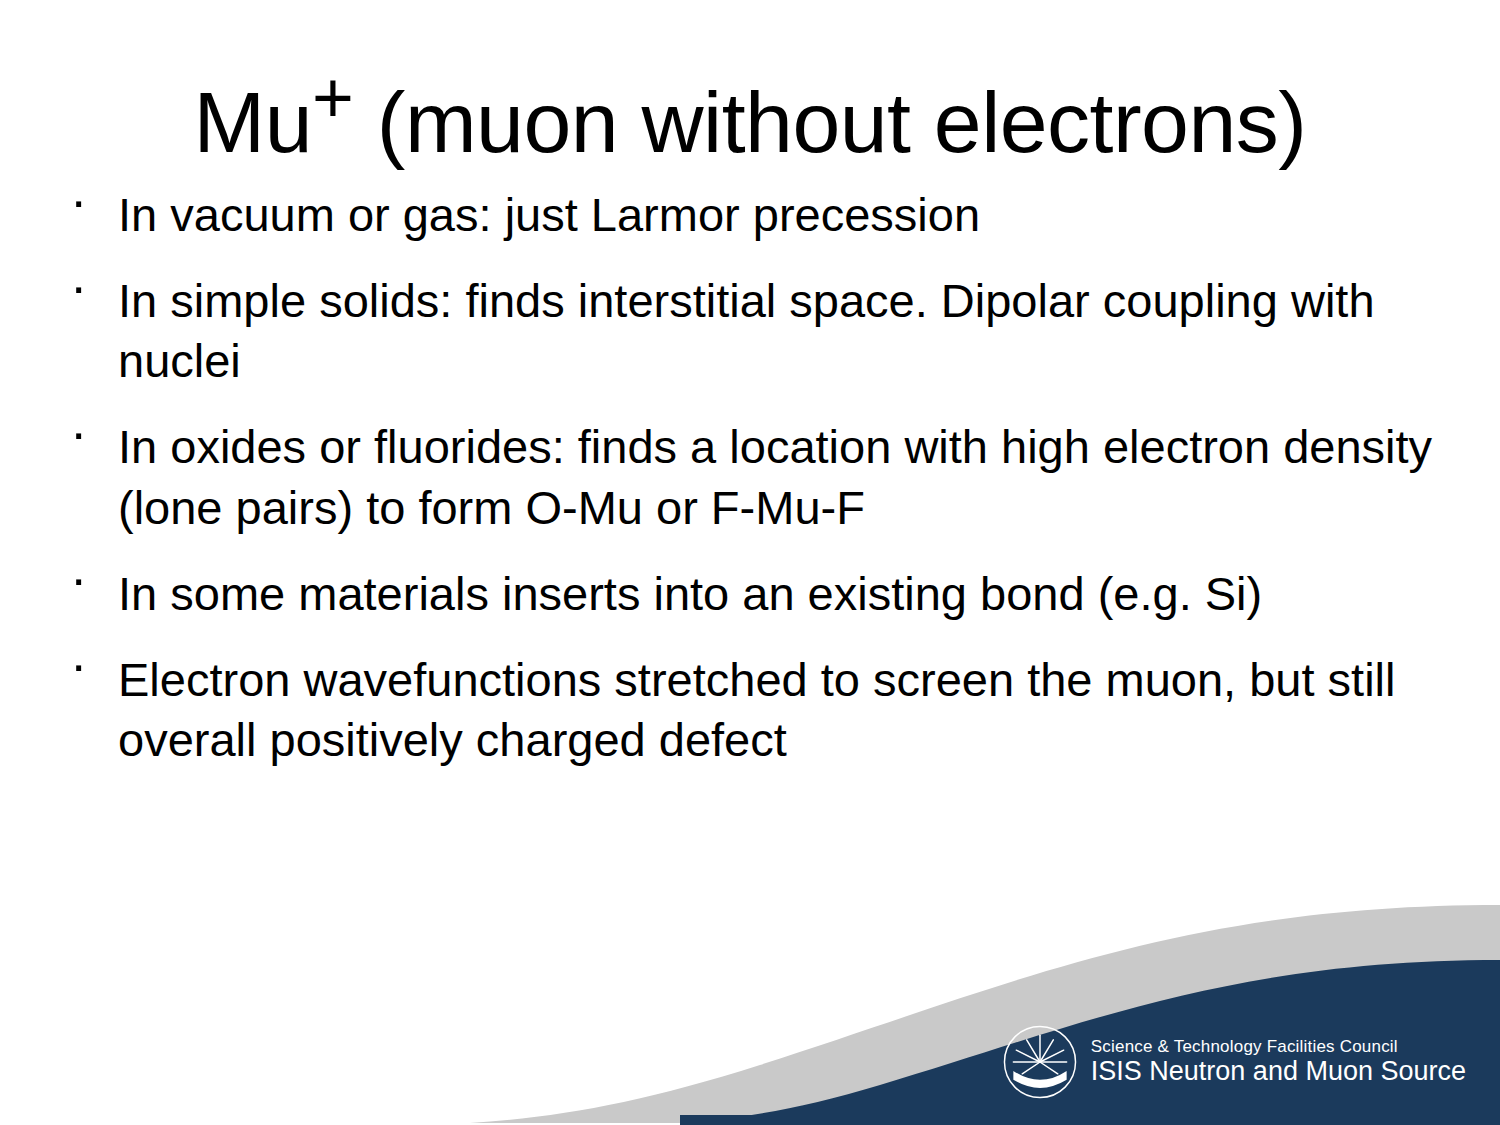Mu+ (muon without electrons)
In vacuum or gas: just Larmor precession
In simple solids: finds interstitial space. Dipolar coupling with nuclei
In oxides or fluorides: finds a location with high electron density (lone pairs) to form O-Mu or F-Mu-F
In some materials inserts into an existing bond (e.g. Si)
Electron wavefunctions stretched to screen the muon, but still overall positively charged defect
Science & Technology Facilities Council
ISIS Neutron and Muon Source